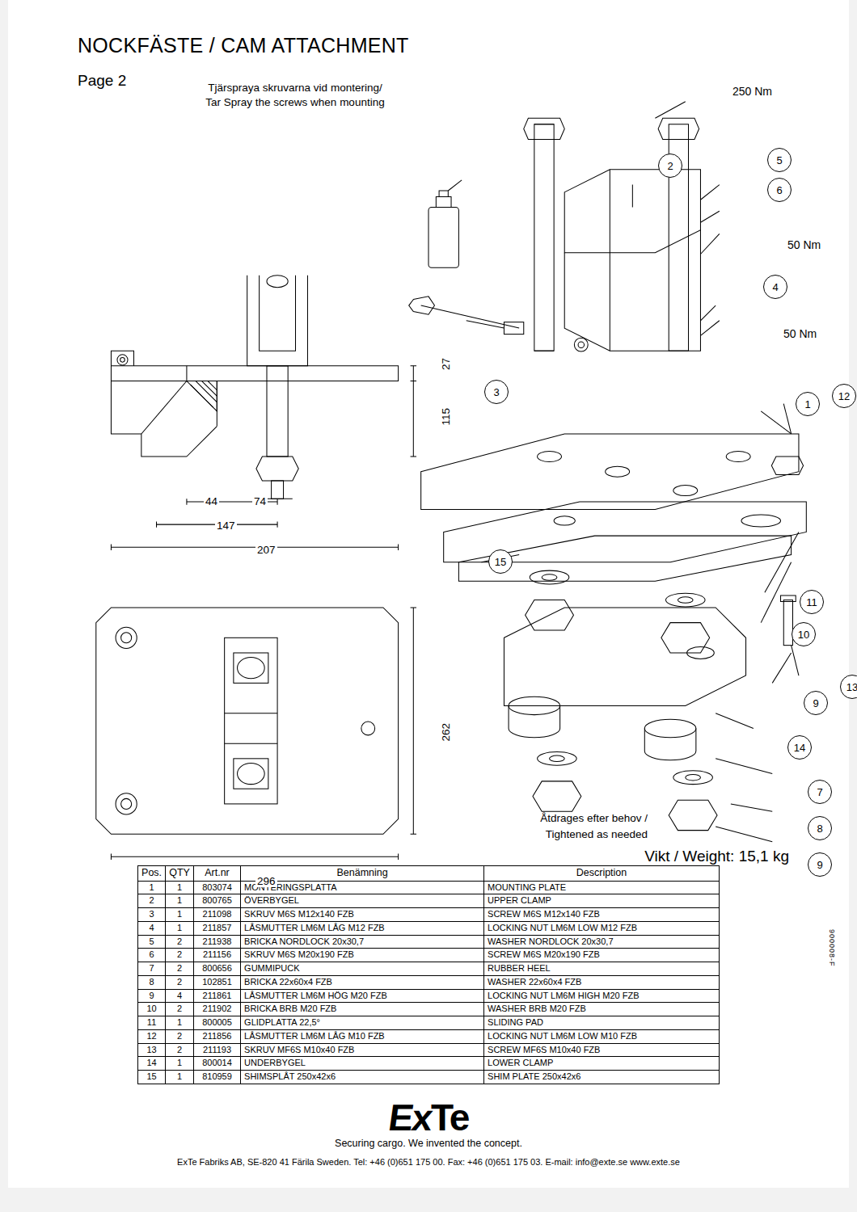NOCKFÄSTE / CAM ATTACHMENT
Page 2
Tjärspraya skruvarna vid montering/
Tar Spray the screws when mounting
2
5
6
4
12
1
15
11
10
13
9
14
7
8
9
3
250 Nm
50 Nm
50 Nm
27
115
44
74
147
207
262
296
Åtdrages efter behov /
Tightened as needed
Vikt / Weight: 15,1 kg
| Pos. | QTY | Art.nr | Benämning | Description |
| --- | --- | --- | --- | --- |
| 1 | 1 | 803074 | MONTERINGSPLATTA | MOUNTING PLATE |
| 2 | 1 | 800765 | ÖVERBYGEL | UPPER CLAMP |
| 3 | 1 | 211098 | SKRUV M6S M12x140 FZB | SCREW M6S M12x140 FZB |
| 4 | 1 | 211857 | LÅSMUTTER LM6M LÅG M12 FZB | LOCKING NUT LM6M LOW M12 FZB |
| 5 | 2 | 211938 | BRICKA NORDLOCK 20x30,7 | WASHER NORDLOCK 20x30,7 |
| 6 | 2 | 211156 | SKRUV M6S M20x190 FZB | SCREW M6S M20x190 FZB |
| 7 | 2 | 800656 | GUMMIPUCK | RUBBER HEEL |
| 8 | 2 | 102851 | BRICKA 22x60x4 FZB | WASHER 22x60x4 FZB |
| 9 | 4 | 211861 | LÅSMUTTER LM6M HÖG M20 FZB | LOCKING NUT LM6M HIGH M20 FZB |
| 10 | 2 | 211902 | BRICKA BRB M20 FZB | WASHER BRB M20 FZB |
| 11 | 1 | 800005 | GLIDPLATTA 22,5° | SLIDING PAD |
| 12 | 2 | 211856 | LÅSMUTTER LM6M LÅG M10 FZB | LOCKING NUT LM6M LOW M10 FZB |
| 13 | 2 | 211193 | SKRUV MF6S M10x40 FZB | SCREW MF6S M10x40 FZB |
| 14 | 1 | 800014 | UNDERBYGEL | LOWER CLAMP |
| 15 | 1 | 810959 | SHIMSPLÅT 250x42x6 | SHIM PLATE 250x42x6 |
900008-F
Ex Te
Securing cargo. We invented the concept.
ExTe Fabriks AB, SE-820 41 Färila Sweden. Tel: +46 (0)651 175 00. Fax: +46 (0)651 175 03. E-mail: info@exte.se www.exte.se